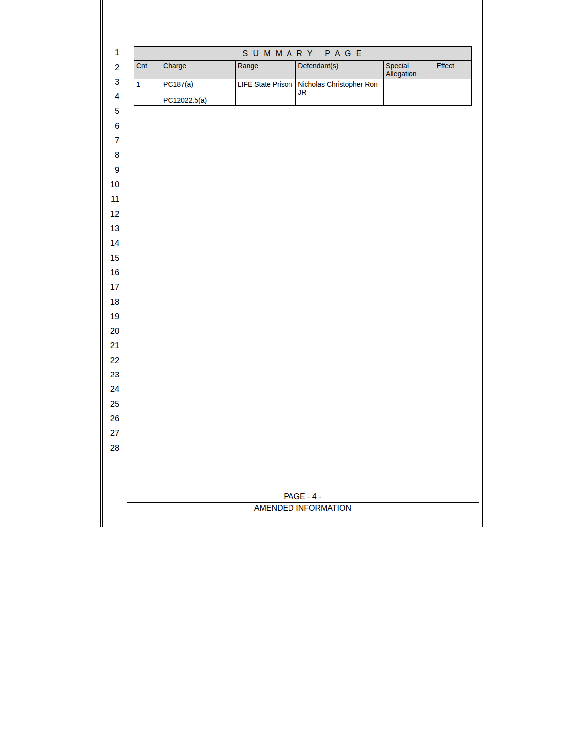1
2
3
4
5
6
7
8
9
10
11
12
13
14
15
16
17
18
19
20
21
22
23
24
25
26
27
28
S U M M A R Y P A G E
| Cnt | Charge | Range | Defendant(s) | Special Allegation | Effect |
| --- | --- | --- | --- | --- | --- |
| 1 | PC187(a) PC12022.5(a) | LIFE State Prison | Nicholas Christopher Ron JR | | |
PAGE - 4 -
AMENDED INFORMATION